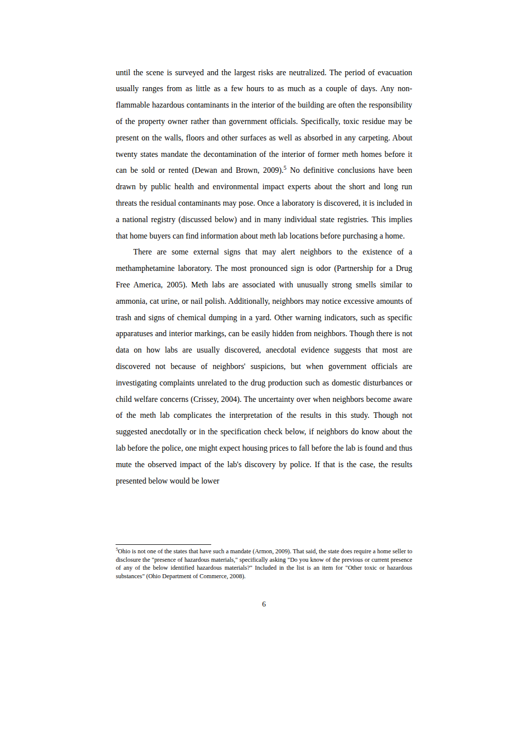until the scene is surveyed and the largest risks are neutralized. The period of evacuation usually ranges from as little as a few hours to as much as a couple of days. Any non-flammable hazardous contaminants in the interior of the building are often the responsibility of the property owner rather than government officials. Specifically, toxic residue may be present on the walls, floors and other surfaces as well as absorbed in any carpeting. About twenty states mandate the decontamination of the interior of former meth homes before it can be sold or rented (Dewan and Brown, 2009).5 No definitive conclusions have been drawn by public health and environmental impact experts about the short and long run threats the residual contaminants may pose. Once a laboratory is discovered, it is included in a national registry (discussed below) and in many individual state registries. This implies that home buyers can find information about meth lab locations before purchasing a home.
There are some external signs that may alert neighbors to the existence of a methamphetamine laboratory. The most pronounced sign is odor (Partnership for a Drug Free America, 2005). Meth labs are associated with unusually strong smells similar to ammonia, cat urine, or nail polish. Additionally, neighbors may notice excessive amounts of trash and signs of chemical dumping in a yard. Other warning indicators, such as specific apparatuses and interior markings, can be easily hidden from neighbors. Though there is not data on how labs are usually discovered, anecdotal evidence suggests that most are discovered not because of neighbors' suspicions, but when government officials are investigating complaints unrelated to the drug production such as domestic disturbances or child welfare concerns (Crissey, 2004). The uncertainty over when neighbors become aware of the meth lab complicates the interpretation of the results in this study. Though not suggested anecdotally or in the specification check below, if neighbors do know about the lab before the police, one might expect housing prices to fall before the lab is found and thus mute the observed impact of the lab's discovery by police. If that is the case, the results presented below would be lower
5Ohio is not one of the states that have such a mandate (Armon, 2009). That said, the state does require a home seller to disclosure the "presence of hazardous materials," specifically asking "Do you know of the previous or current presence of any of the below identified hazardous materials?" Included in the list is an item for "Other toxic or hazardous substances" (Ohio Department of Commerce, 2008).
6